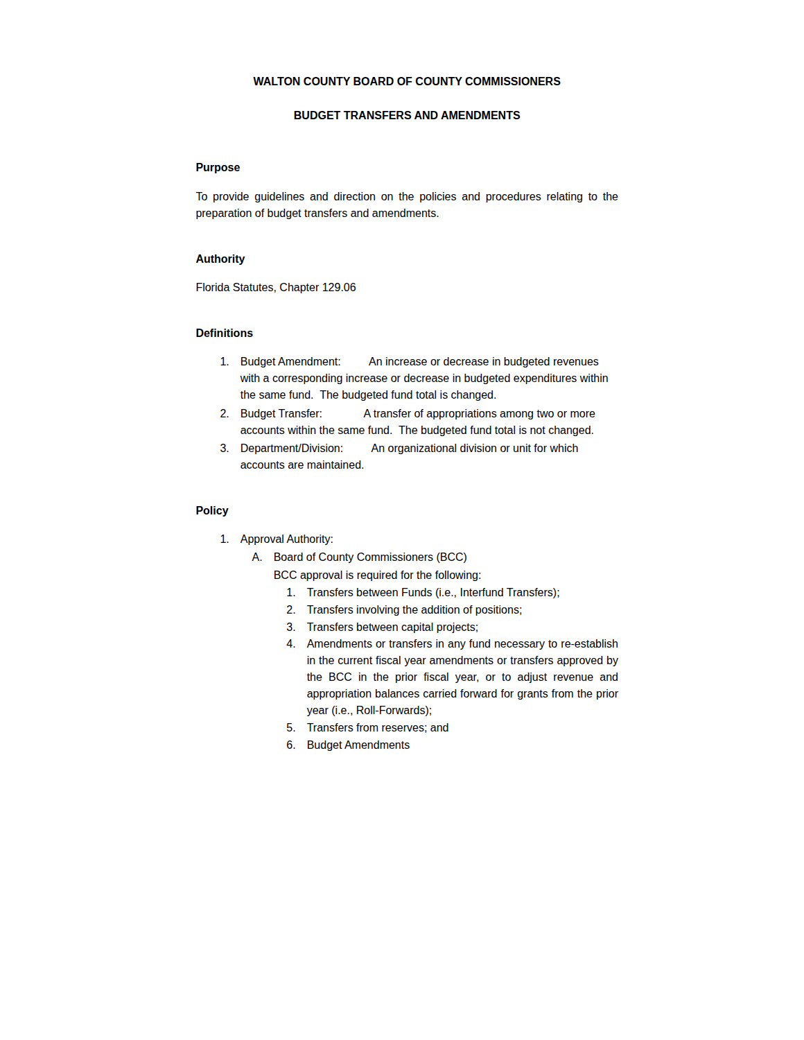WALTON COUNTY BOARD OF COUNTY COMMISSIONERS
BUDGET TRANSFERS AND AMENDMENTS
Purpose
To provide guidelines and direction on the policies and procedures relating to the preparation of budget transfers and amendments.
Authority
Florida Statutes, Chapter 129.06
Definitions
Budget Amendment: An increase or decrease in budgeted revenues with a corresponding increase or decrease in budgeted expenditures within the same fund. The budgeted fund total is changed.
Budget Transfer: A transfer of appropriations among two or more accounts within the same fund. The budgeted fund total is not changed.
Department/Division: An organizational division or unit for which accounts are maintained.
Policy
Approval Authority:
Board of County Commissioners (BCC)
BCC approval is required for the following:
Transfers between Funds (i.e., Interfund Transfers);
Transfers involving the addition of positions;
Transfers between capital projects;
Amendments or transfers in any fund necessary to re-establish in the current fiscal year amendments or transfers approved by the BCC in the prior fiscal year, or to adjust revenue and appropriation balances carried forward for grants from the prior year (i.e., Roll-Forwards);
Transfers from reserves; and
Budget Amendments